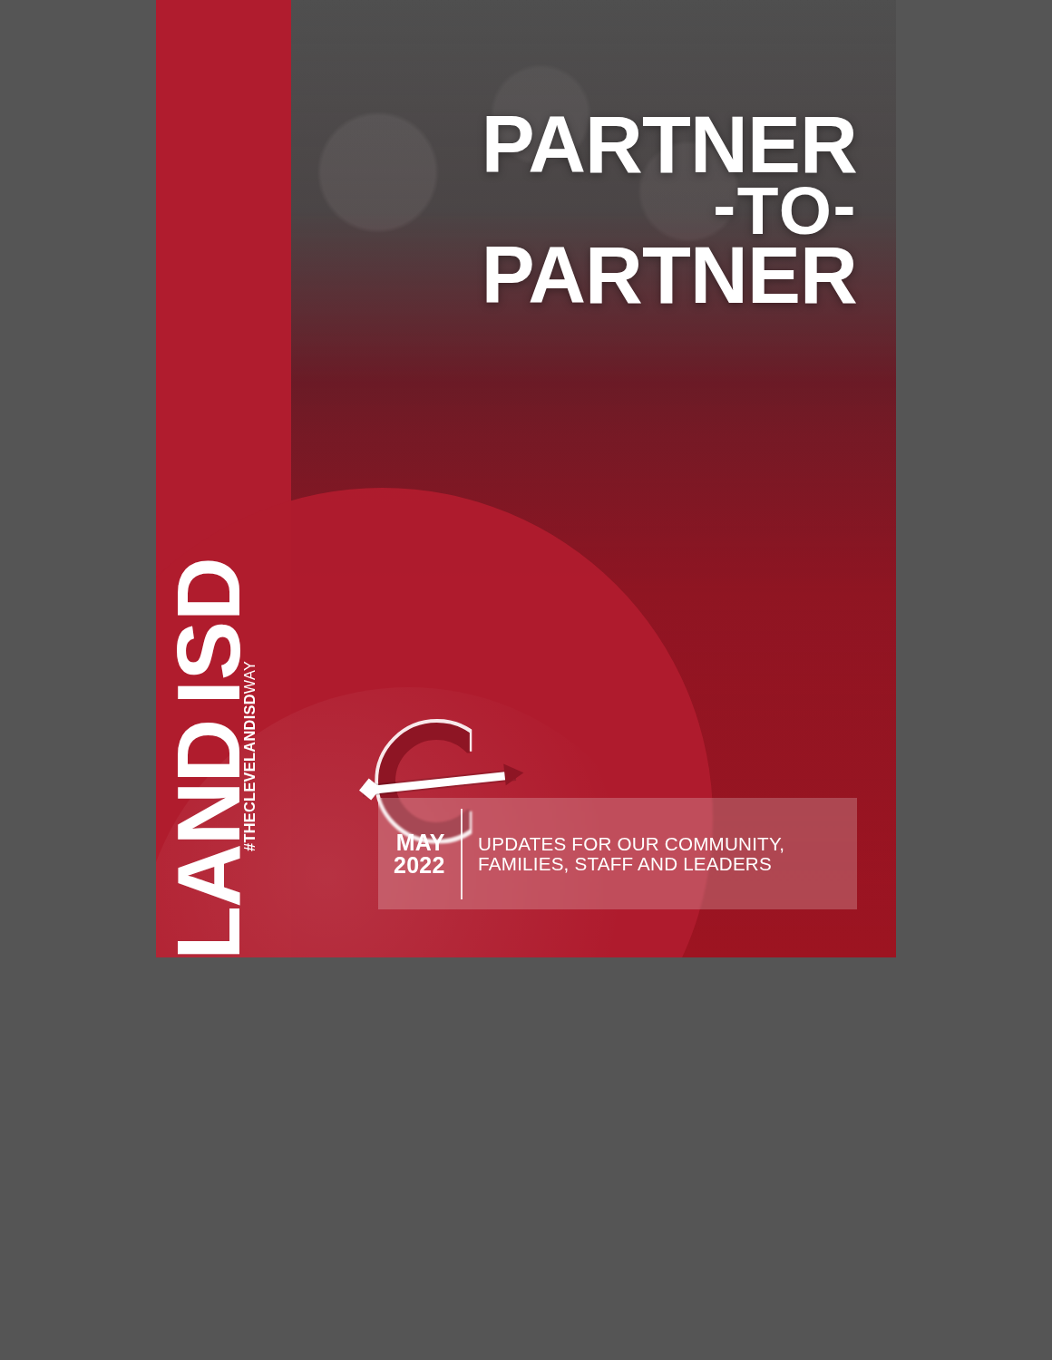CLEVELAND ISD
#THECLEVELANDISD WAY
PARTNER -TO- PARTNER
MAY
2022
Updates for our community,
families, staff and leaders